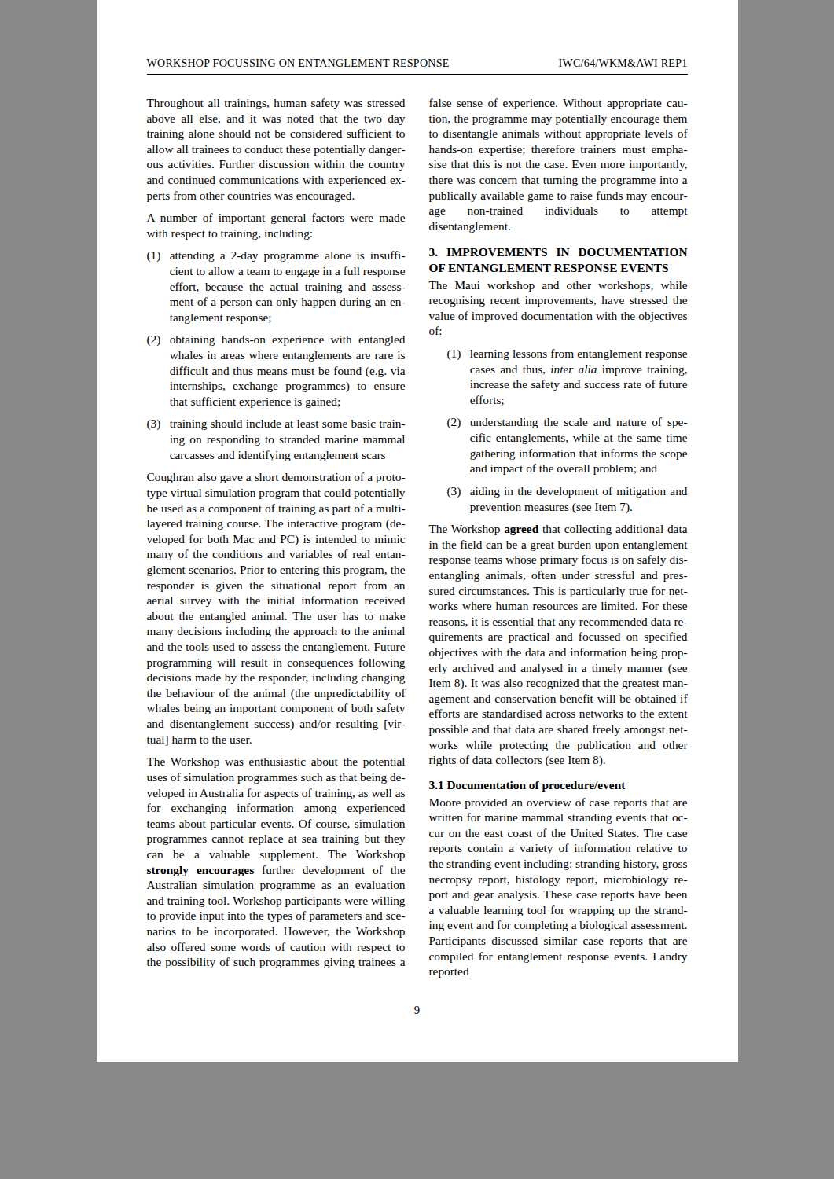Workshop focussing on entanglement response IWC/64/WKM&AWI REP1
Throughout all trainings, human safety was stressed above all else, and it was noted that the two day training alone should not be considered sufficient to allow all trainees to conduct these potentially dangerous activities. Further discussion within the country and continued communications with experienced experts from other countries was encouraged.
A number of important general factors were made with respect to training, including:
attending a 2-day programme alone is insufficient to allow a team to engage in a full response effort, because the actual training and assessment of a person can only happen during an entanglement response;
obtaining hands-on experience with entangled whales in areas where entanglements are rare is difficult and thus means must be found (e.g. via internships, exchange programmes) to ensure that sufficient experience is gained;
training should include at least some basic training on responding to stranded marine mammal carcasses and identifying entanglement scars
Coughran also gave a short demonstration of a prototype virtual simulation program that could potentially be used as a component of training as part of a multi-layered training course. The interactive program (developed for both Mac and PC) is intended to mimic many of the conditions and variables of real entanglement scenarios. Prior to entering this program, the responder is given the situational report from an aerial survey with the initial information received about the entangled animal. The user has to make many decisions including the approach to the animal and the tools used to assess the entanglement. Future programming will result in consequences following decisions made by the responder, including changing the behaviour of the animal (the unpredictability of whales being an important component of both safety and disentanglement success) and/or resulting [virtual] harm to the user.
The Workshop was enthusiastic about the potential uses of simulation programmes such as that being developed in Australia for aspects of training, as well as for exchanging information among experienced teams about particular events. Of course, simulation programmes cannot replace at sea training but they can be a valuable supplement. The Workshop strongly encourages further development of the Australian simulation programme as an evaluation and training tool. Workshop participants were willing to provide input into the types of parameters and scenarios to be incorporated. However, the Workshop also offered some words of caution with respect to the possibility of such programmes giving trainees a false sense of experience. Without appropriate caution, the programme may potentially encourage them to disentangle animals without appropriate levels of hands-on expertise; therefore trainers must emphasise that this is not the case. Even more importantly, there was concern that turning the programme into a publically available game to raise funds may encourage non-trained individuals to attempt disentanglement.
3. Improvements in documentation of entanglement response events
The Maui workshop and other workshops, while recognising recent improvements, have stressed the value of improved documentation with the objectives of:
learning lessons from entanglement response cases and thus, inter alia improve training, increase the safety and success rate of future efforts;
understanding the scale and nature of specific entanglements, while at the same time gathering information that informs the scope and impact of the overall problem; and
aiding in the development of mitigation and prevention measures (see Item 7).
The Workshop agreed that collecting additional data in the field can be a great burden upon entanglement response teams whose primary focus is on safely disentangling animals, often under stressful and pressured circumstances. This is particularly true for networks where human resources are limited. For these reasons, it is essential that any recommended data requirements are practical and focussed on specified objectives with the data and information being properly archived and analysed in a timely manner (see Item 8). It was also recognized that the greatest management and conservation benefit will be obtained if efforts are standardised across networks to the extent possible and that data are shared freely amongst networks while protecting the publication and other rights of data collectors (see Item 8).
3.1 Documentation of procedure/event
Moore provided an overview of case reports that are written for marine mammal stranding events that occur on the east coast of the United States. The case reports contain a variety of information relative to the stranding event including: stranding history, gross necropsy report, histology report, microbiology report and gear analysis. These case reports have been a valuable learning tool for wrapping up the stranding event and for completing a biological assessment. Participants discussed similar case reports that are compiled for entanglement response events. Landry reported
9